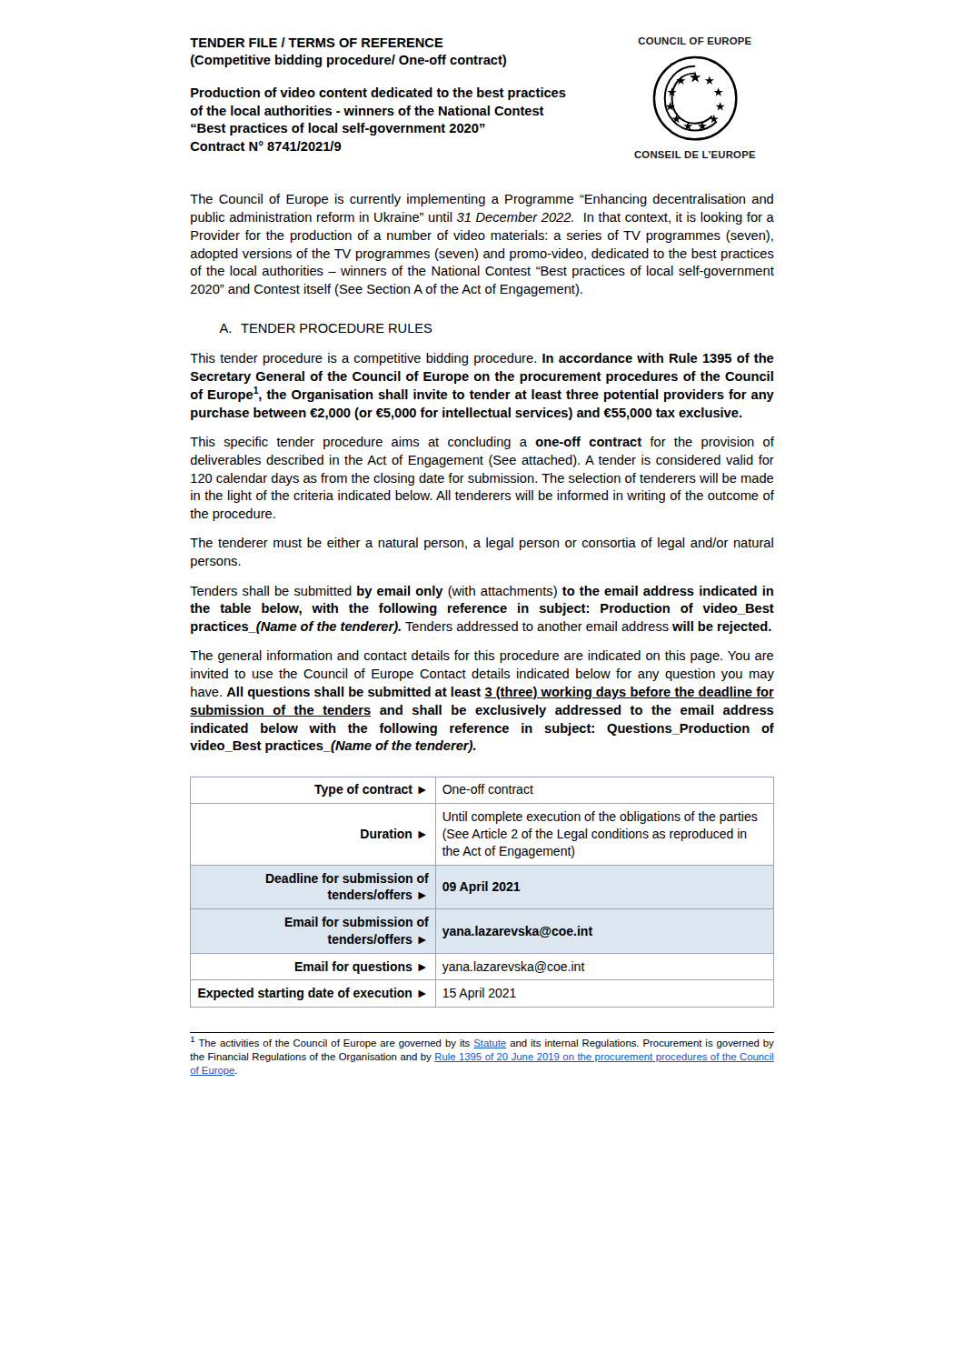TENDER FILE / TERMS OF REFERENCE
(Competitive bidding procedure/ One-off contract)
Production of video content dedicated to the best practices
of the local authorities - winners of the National Contest
“Best practices of local self-government 2020”
Contract N° 8741/2021/9
COUNCIL OF EUROPE
CONSEIL DE L’EUROPE
The Council of Europe is currently implementing a Programme “Enhancing decentralisation and public administration reform in Ukraine” until 31 December 2022. In that context, it is looking for a Provider for the production of a number of video materials: a series of TV programmes (seven), adopted versions of the TV programmes (seven) and promo-video, dedicated to the best practices of the local authorities – winners of the National Contest “Best practices of local self-government 2020” and Contest itself (See Section A of the Act of Engagement).
A. TENDER PROCEDURE RULES
This tender procedure is a competitive bidding procedure. In accordance with Rule 1395 of the Secretary General of the Council of Europe on the procurement procedures of the Council of Europe1, the Organisation shall invite to tender at least three potential providers for any purchase between €2,000 (or €5,000 for intellectual services) and €55,000 tax exclusive.
This specific tender procedure aims at concluding a one-off contract for the provision of deliverables described in the Act of Engagement (See attached). A tender is considered valid for 120 calendar days as from the closing date for submission. The selection of tenderers will be made in the light of the criteria indicated below. All tenderers will be informed in writing of the outcome of the procedure.
The tenderer must be either a natural person, a legal person or consortia of legal and/or natural persons.
Tenders shall be submitted by email only (with attachments) to the email address indicated in the table below, with the following reference in subject: Production of video_Best practices_(Name of the tenderer). Tenders addressed to another email address will be rejected.
The general information and contact details for this procedure are indicated on this page. You are invited to use the Council of Europe Contact details indicated below for any question you may have. All questions shall be submitted at least 3 (three) working days before the deadline for submission of the tenders and shall be exclusively addressed to the email address indicated below with the following reference in subject: Questions_Production of video_Best practices_(Name of the tenderer).
| Type of contract ► | One-off contract |
| Duration ► | Until complete execution of the obligations of the parties (See Article 2 of the Legal conditions as reproduced in the Act of Engagement) |
| Deadline for submission of tenders/offers ► | 09 April 2021 |
| Email for submission of tenders/offers ► | yana.lazarevska@coe.int |
| Email for questions ► | yana.lazarevska@coe.int |
| Expected starting date of execution ► | 15 April 2021 |
1 The activities of the Council of Europe are governed by its Statute and its internal Regulations. Procurement is governed by the Financial Regulations of the Organisation and by Rule 1395 of 20 June 2019 on the procurement procedures of the Council of Europe.